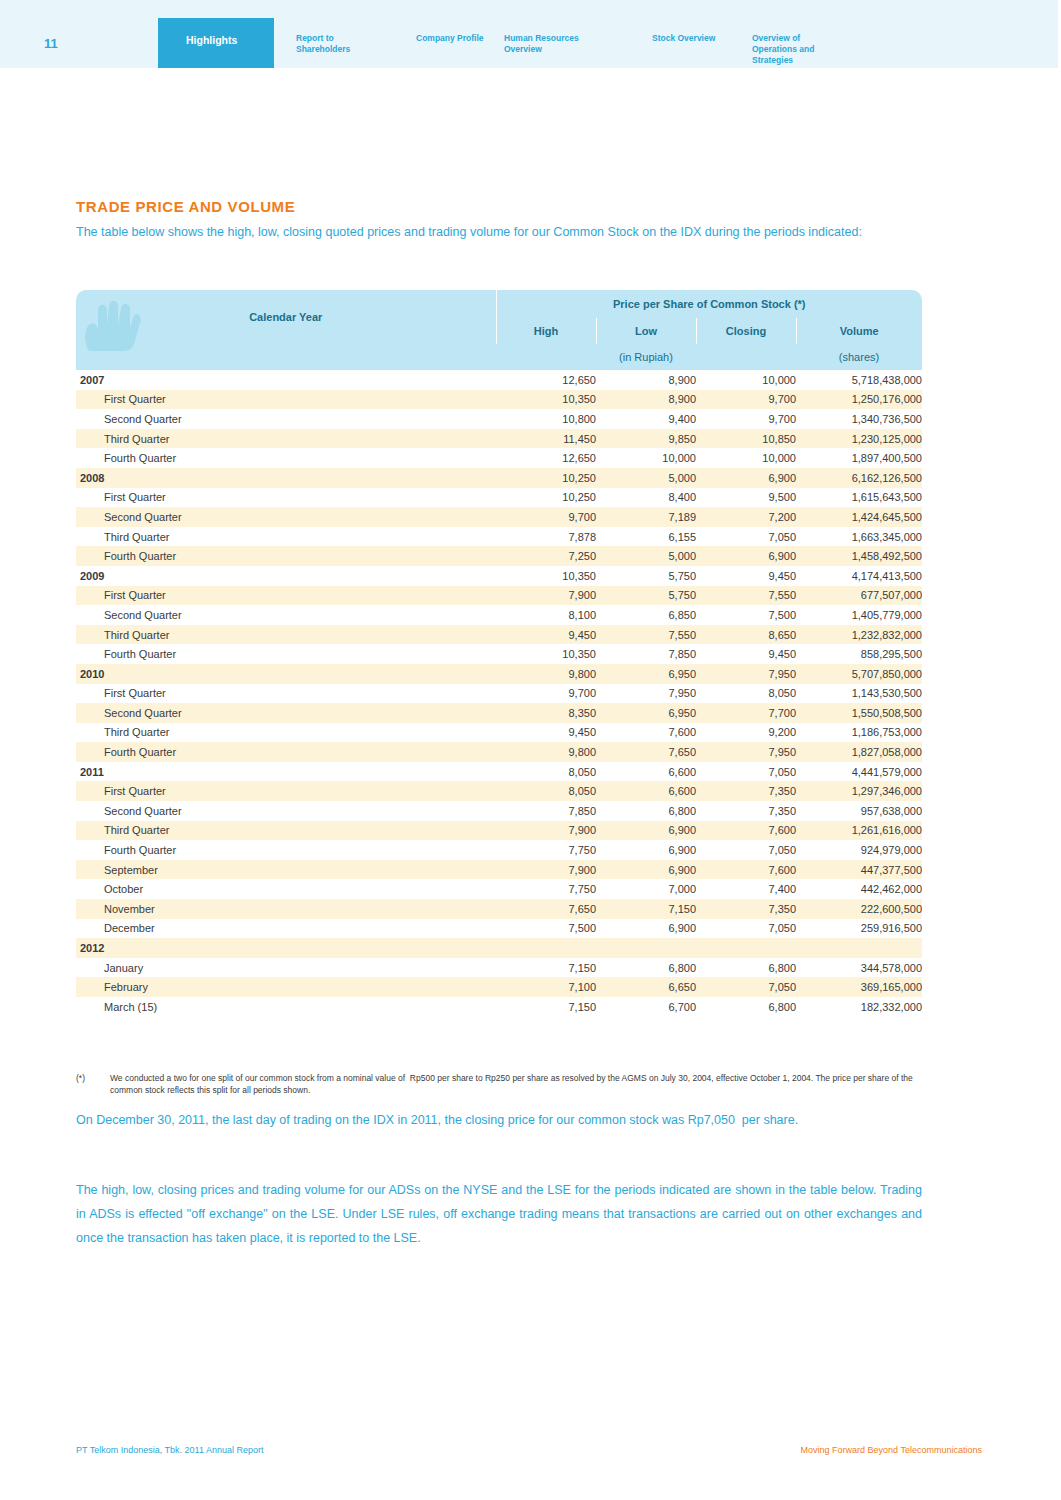11
Highlights
Report to
Shareholders
Company Profile
Human Resources
Overview
Stock Overview
Overview of
Operations and
Strategies
TRADE PRICE AND VOLUME
The table below shows the high, low, closing quoted prices and trading volume for our Common Stock on the IDX during the periods indicated:
| Calendar Year | Price per Share of Common Stock (*) |
| --- | --- |
| High | Low | Closing | Volume |
| | (in Rupiah) | (shares) |
| 2007 | 12,650 | 8,900 | 10,000 | 5,718,438,000 |
| First Quarter | 10,350 | 8,900 | 9,700 | 1,250,176,000 |
| Second Quarter | 10,800 | 9,400 | 9,700 | 1,340,736,500 |
| Third Quarter | 11,450 | 9,850 | 10,850 | 1,230,125,000 |
| Fourth Quarter | 12,650 | 10,000 | 10,000 | 1,897,400,500 |
| 2008 | 10,250 | 5,000 | 6,900 | 6,162,126,500 |
| First Quarter | 10,250 | 8,400 | 9,500 | 1,615,643,500 |
| Second Quarter | 9,700 | 7,189 | 7,200 | 1,424,645,500 |
| Third Quarter | 7,878 | 6,155 | 7,050 | 1,663,345,000 |
| Fourth Quarter | 7,250 | 5,000 | 6,900 | 1,458,492,500 |
| 2009 | 10,350 | 5,750 | 9,450 | 4,174,413,500 |
| First Quarter | 7,900 | 5,750 | 7,550 | 677,507,000 |
| Second Quarter | 8,100 | 6,850 | 7,500 | 1,405,779,000 |
| Third Quarter | 9,450 | 7,550 | 8,650 | 1,232,832,000 |
| Fourth Quarter | 10,350 | 7,850 | 9,450 | 858,295,500 |
| 2010 | 9,800 | 6,950 | 7,950 | 5,707,850,000 |
| First Quarter | 9,700 | 7,950 | 8,050 | 1,143,530,500 |
| Second Quarter | 8,350 | 6,950 | 7,700 | 1,550,508,500 |
| Third Quarter | 9,450 | 7,600 | 9,200 | 1,186,753,000 |
| Fourth Quarter | 9,800 | 7,650 | 7,950 | 1,827,058,000 |
| 2011 | 8,050 | 6,600 | 7,050 | 4,441,579,000 |
| First Quarter | 8,050 | 6,600 | 7,350 | 1,297,346,000 |
| Second Quarter | 7,850 | 6,800 | 7,350 | 957,638,000 |
| Third Quarter | 7,900 | 6,900 | 7,600 | 1,261,616,000 |
| Fourth Quarter | 7,750 | 6,900 | 7,050 | 924,979,000 |
| September | 7,900 | 6,900 | 7,600 | 447,377,500 |
| October | 7,750 | 7,000 | 7,400 | 442,462,000 |
| November | 7,650 | 7,150 | 7,350 | 222,600,500 |
| December | 7,500 | 6,900 | 7,050 | 259,916,500 |
| 2012 | | | | |
| January | 7,150 | 6,800 | 6,800 | 344,578,000 |
| February | 7,100 | 6,650 | 7,050 | 369,165,000 |
| March (15) | 7,150 | 6,700 | 6,800 | 182,332,000 |
(*) We conducted a two for one split of our common stock from a nominal value of Rp500 per share to Rp250 per share as resolved by the AGMS on July 30, 2004, effective October 1, 2004. The price per share of the common stock reflects this split for all periods shown.
On December 30, 2011, the last day of trading on the IDX in 2011, the closing price for our common stock was Rp7,050 per share.
The high, low, closing prices and trading volume for our ADSs on the NYSE and the LSE for the periods indicated are shown in the table below. Trading in ADSs is effected "off exchange" on the LSE. Under LSE rules, off exchange trading means that transactions are carried out on other exchanges and once the transaction has taken place, it is reported to the LSE.
PT Telkom Indonesia, Tbk. 2011 Annual Report
Moving Forward Beyond Telecommunications